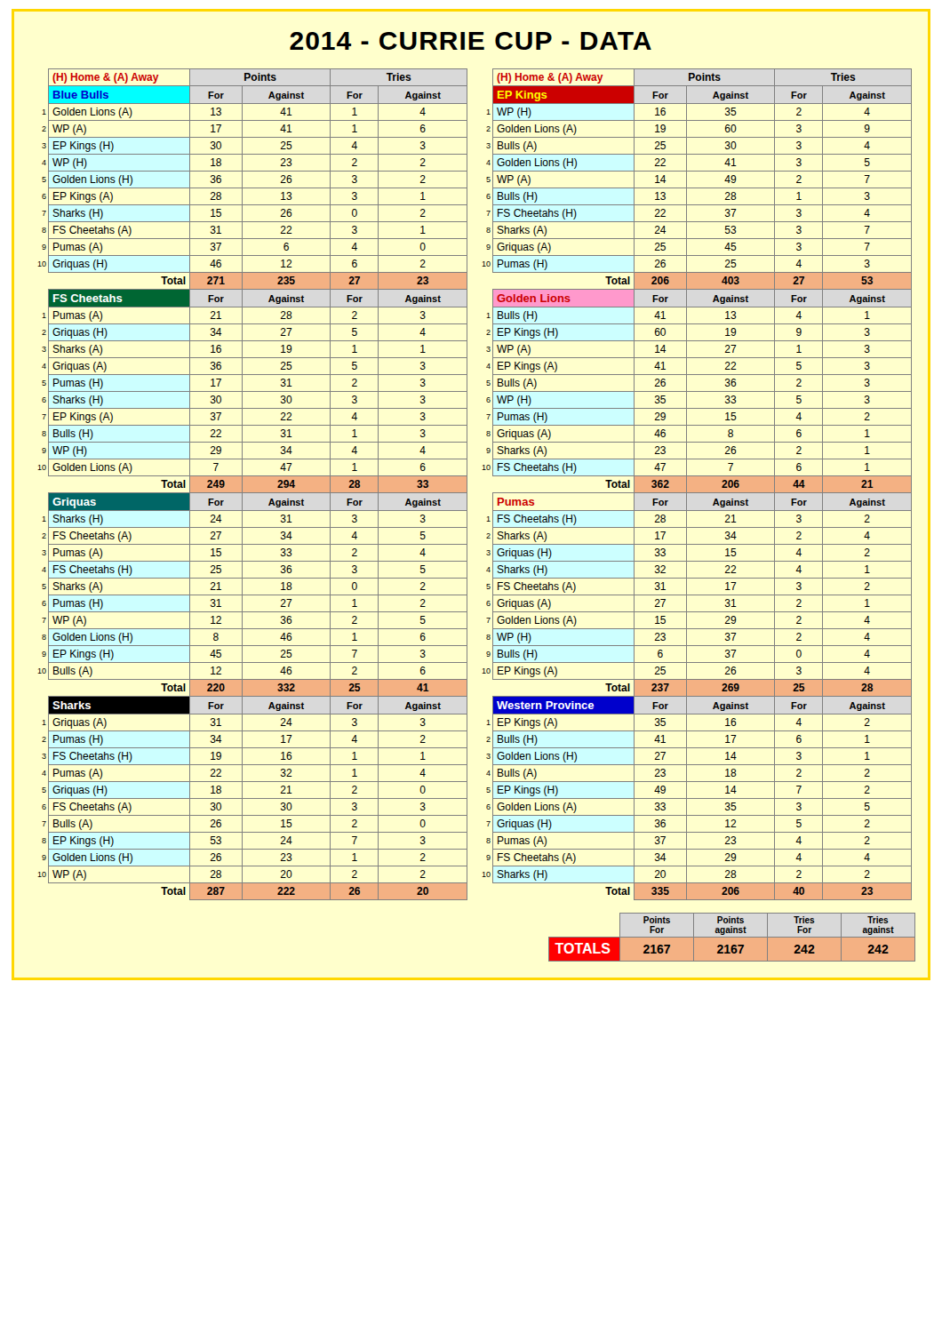2014 - CURRIE CUP - DATA
| / / (H) Home & (A) Away / Points / Tries / / / Blue Bulls / For / Against / For / Against / / 1 / Golden Lions (A) / 13 / 41 / 1 / 4 / / 2 / WP (A) / 17 / 41 / 1 / 6 / / 3 / EP Kings (H) / 30 / 25 / 4 / 3 / / 4 / WP (H) / 18 / 23 / 2 / 2 / / 5 / Golden Lions (H) / 36 / 26 / 3 / 2 / / 6 / EP Kings (A) / 28 / 13 / 3 / 1 / / 7 / Sharks (H) / 15 / 26 / 0 / 2 / / 8 / FS Cheetahs (A) / 31 / 22 / 3 / 1 / / 9 / Pumas (A) / 37 / 6 / 4 / 0 / / 10 / Griquas (H) / 46 / 12 / 6 / 2 / / / Total / 271 / 235 / 27 / 23 / / / FS Cheetahs / For / Against / For / Against / / 1 / Pumas (A) / 21 / 28 / 2 / 3 / / 2 / Griquas (H) / 34 / 27 / 5 / 4 / / 3 / Sharks (A) / 16 / 19 / 1 / 1 / / 4 / Griquas (A) / 36 / 25 / 5 / 3 / / 5 / Pumas (H) / 17 / 31 / 2 / 3 / / 6 / Sharks (H) / 30 / 30 / 3 / 3 / / 7 / EP Kings (A) / 37 / 22 / 4 / 3 / / 8 / Bulls (H) / 22 / 31 / 1 / 3 / / 9 / WP (H) / 29 / 34 / 4 / 4 / / 10 / Golden Lions (A) / 7 / 47 / 1 / 6 / / / Total / 249 / 294 / 28 / 33 / / / Griquas / For / Against / For / Against / / 1 / Sharks (H) / 24 / 31 / 3 / 3 / / 2 / FS Cheetahs (A) / 27 / 34 / 4 / 5 / / 3 / Pumas (A) / 15 / 33 / 2 / 4 / / 4 / FS Cheetahs (H) / 25 / 36 / 3 / 5 / / 5 / Sharks (A) / 21 / 18 / 0 / 2 / / 6 / Pumas (H) / 31 / 27 / 1 / 2 / / 7 / WP (A) / 12 / 36 / 2 / 5 / / 8 / Golden Lions (H) / 8 / 46 / 1 / 6 / / 9 / EP Kings (H) / 45 / 25 / 7 / 3 / / 10 / Bulls (A) / 12 / 46 / 2 / 6 / / / Total / 220 / 332 / 25 / 41 / / / Sharks / For / Against / For / Against / / 1 / Griquas (A) / 31 / 24 / 3 / 3 / / 2 / Pumas (H) / 34 / 17 / 4 / 2 / / 3 / FS Cheetahs (H) / 19 / 16 / 1 / 1 / / 4 / Pumas (A) / 22 / 32 / 1 / 4 / / 5 / Griquas (H) / 18 / 21 / 2 / 0 / / 6 / FS Cheetahs (A) / 30 / 30 / 3 / 3 / / 7 / Bulls (A) / 26 / 15 / 2 / 0 / / 8 / EP Kings (H) / 53 / 24 / 7 / 3 / / 9 / Golden Lions (H) / 26 / 23 / 1 / 2 / / 10 / WP (A) / 28 / 20 / 2 / 2 / / / Total / 287 / 222 / 26 / 20 / | / / (H) Home & (A) Away / Points / Tries / / / EP Kings / For / Against / For / Against / / 1 / WP (H) / 16 / 35 / 2 / 4 / / 2 / Golden Lions (A) / 19 / 60 / 3 / 9 / / 3 / Bulls (A) / 25 / 30 / 3 / 4 / / 4 / Golden Lions (H) / 22 / 41 / 3 / 5 / / 5 / WP (A) / 14 / 49 / 2 / 7 / / 6 / Bulls (H) / 13 / 28 / 1 / 3 / / 7 / FS Cheetahs (H) / 22 / 37 / 3 / 4 / / 8 / Sharks (A) / 24 / 53 / 3 / 7 / / 9 / Griquas (A) / 25 / 45 / 3 / 7 / / 10 / Pumas (H) / 26 / 25 / 4 / 3 / / / Total / 206 / 403 / 27 / 53 / / / Golden Lions / For / Against / For / Against / / 1 / Bulls (H) / 41 / 13 / 4 / 1 / / 2 / EP Kings (H) / 60 / 19 / 9 / 3 / / 3 / WP (A) / 14 / 27 / 1 / 3 / / 4 / EP Kings (A) / 41 / 22 / 5 / 3 / / 5 / Bulls (A) / 26 / 36 / 2 / 3 / / 6 / WP (H) / 35 / 33 / 5 / 3 / / 7 / Pumas (H) / 29 / 15 / 4 / 2 / / 8 / Griquas (A) / 46 / 8 / 6 / 1 / / 9 / Sharks (A) / 23 / 26 / 2 / 1 / / 10 / FS Cheetahs (H) / 47 / 7 / 6 / 1 / / / Total / 362 / 206 / 44 / 21 / / / Pumas / For / Against / For / Against / / 1 / FS Cheetahs (H) / 28 / 21 / 3 / 2 / / 2 / Sharks (A) / 17 / 34 / 2 / 4 / / 3 / Griquas (H) / 33 / 15 / 4 / 2 / / 4 / Sharks (H) / 32 / 22 / 4 / 1 / / 5 / FS Cheetahs (A) / 31 / 17 / 3 / 2 / / 6 / Griquas (A) / 27 / 31 / 2 / 1 / / 7 / Golden Lions (A) / 15 / 29 / 2 / 4 / / 8 / WP (H) / 23 / 37 / 2 / 4 / / 9 / Bulls (H) / 6 / 37 / 0 / 4 / / 10 / EP Kings (A) / 25 / 26 / 3 / 4 / / / Total / 237 / 269 / 25 / 28 / / / Western Province / For / Against / For / Against / / 1 / EP Kings (A) / 35 / 16 / 4 / 2 / / 2 / Bulls (H) / 41 / 17 / 6 / 1 / / 3 / Golden Lions (H) / 27 / 14 / 3 / 1 / / 4 / Bulls (A) / 23 / 18 / 2 / 2 / / 5 / EP Kings (H) / 49 / 14 / 7 / 2 / / 6 / Golden Lions (A) / 33 / 35 / 3 / 5 / / 7 / Griquas (H) / 36 / 12 / 5 / 2 / / 8 / Pumas (A) / 37 / 23 / 4 / 2 / / 9 / FS Cheetahs (A) / 34 / 29 / 4 / 4 / / 10 / Sharks (H) / 20 / 28 / 2 / 2 / / / Total / 335 / 206 / 40 / 23 / |
| | Points For | Points against | Tries For | Tries against |
| TOTALS | 2167 | 2167 | 242 | 242 |